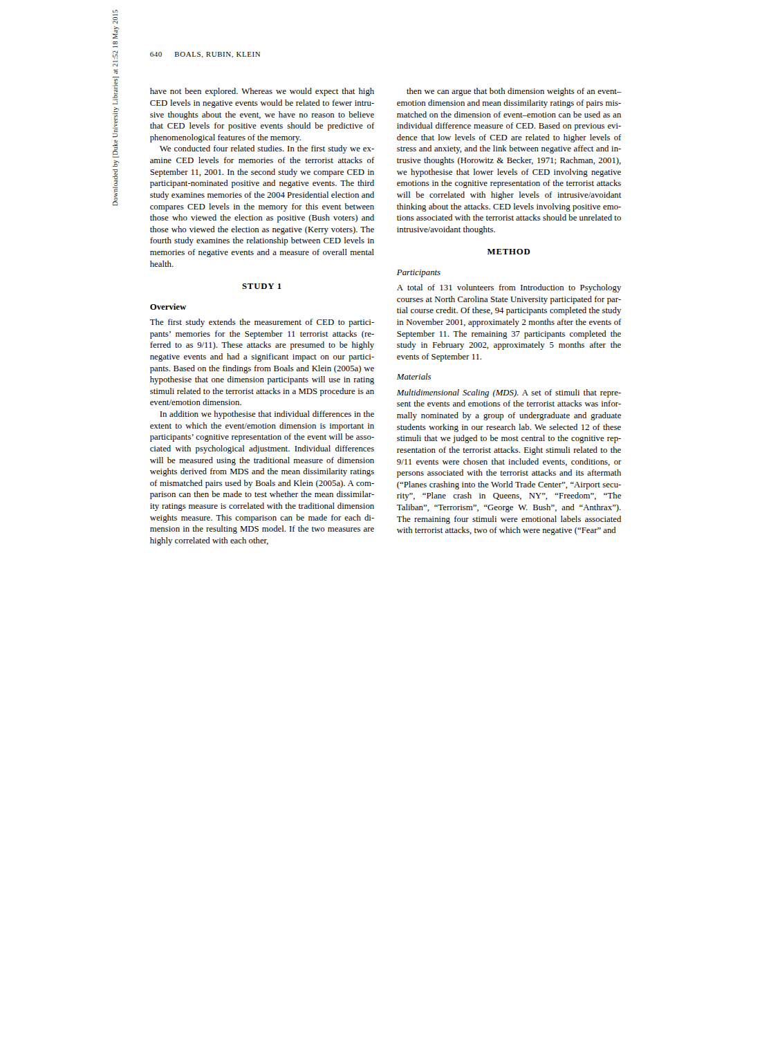Downloaded by [Duke University Libraries] at 21:52 18 May 2015
640 BOALS, RUBIN, KLEIN
have not been explored. Whereas we would expect that high CED levels in negative events would be related to fewer intrusive thoughts about the event, we have no reason to believe that CED levels for positive events should be predictive of phenomenological features of the memory.
We conducted four related studies. In the first study we examine CED levels for memories of the terrorist attacks of September 11, 2001. In the second study we compare CED in participant-nominated positive and negative events. The third study examines memories of the 2004 Presidential election and compares CED levels in the memory for this event between those who viewed the election as positive (Bush voters) and those who viewed the election as negative (Kerry voters). The fourth study examines the relationship between CED levels in memories of negative events and a measure of overall mental health.
STUDY 1
Overview
The first study extends the measurement of CED to participants’ memories for the September 11 terrorist attacks (referred to as 9/11). These attacks are presumed to be highly negative events and had a significant impact on our participants. Based on the findings from Boals and Klein (2005a) we hypothesise that one dimension participants will use in rating stimuli related to the terrorist attacks in a MDS procedure is an event/emotion dimension.
In addition we hypothesise that individual differences in the extent to which the event/emotion dimension is important in participants’ cognitive representation of the event will be associated with psychological adjustment. Individual differences will be measured using the traditional measure of dimension weights derived from MDS and the mean dissimilarity ratings of mismatched pairs used by Boals and Klein (2005a). A comparison can then be made to test whether the mean dissimilarity ratings measure is correlated with the traditional dimension weights measure. This comparison can be made for each dimension in the resulting MDS model. If the two measures are highly correlated with each other,
then we can argue that both dimension weights of an event–emotion dimension and mean dissimilarity ratings of pairs mismatched on the dimension of event–emotion can be used as an individual difference measure of CED. Based on previous evidence that low levels of CED are related to higher levels of stress and anxiety, and the link between negative affect and intrusive thoughts (Horowitz & Becker, 1971; Rachman, 2001), we hypothesise that lower levels of CED involving negative emotions in the cognitive representation of the terrorist attacks will be correlated with higher levels of intrusive/avoidant thinking about the attacks. CED levels involving positive emotions associated with the terrorist attacks should be unrelated to intrusive/avoidant thoughts.
METHOD
Participants
A total of 131 volunteers from Introduction to Psychology courses at North Carolina State University participated for partial course credit. Of these, 94 participants completed the study in November 2001, approximately 2 months after the events of September 11. The remaining 37 participants completed the study in February 2002, approximately 5 months after the events of September 11.
Materials
Multidimensional Scaling (MDS). A set of stimuli that represent the events and emotions of the terrorist attacks was informally nominated by a group of undergraduate and graduate students working in our research lab. We selected 12 of these stimuli that we judged to be most central to the cognitive representation of the terrorist attacks. Eight stimuli related to the 9/11 events were chosen that included events, conditions, or persons associated with the terrorist attacks and its aftermath (“Planes crashing into the World Trade Center”, “Airport security”, “Plane crash in Queens, NY”, “Freedom”, “The Taliban”, “Terrorism”, “George W. Bush”, and “Anthrax”). The remaining four stimuli were emotional labels associated with terrorist attacks, two of which were negative (“Fear” and